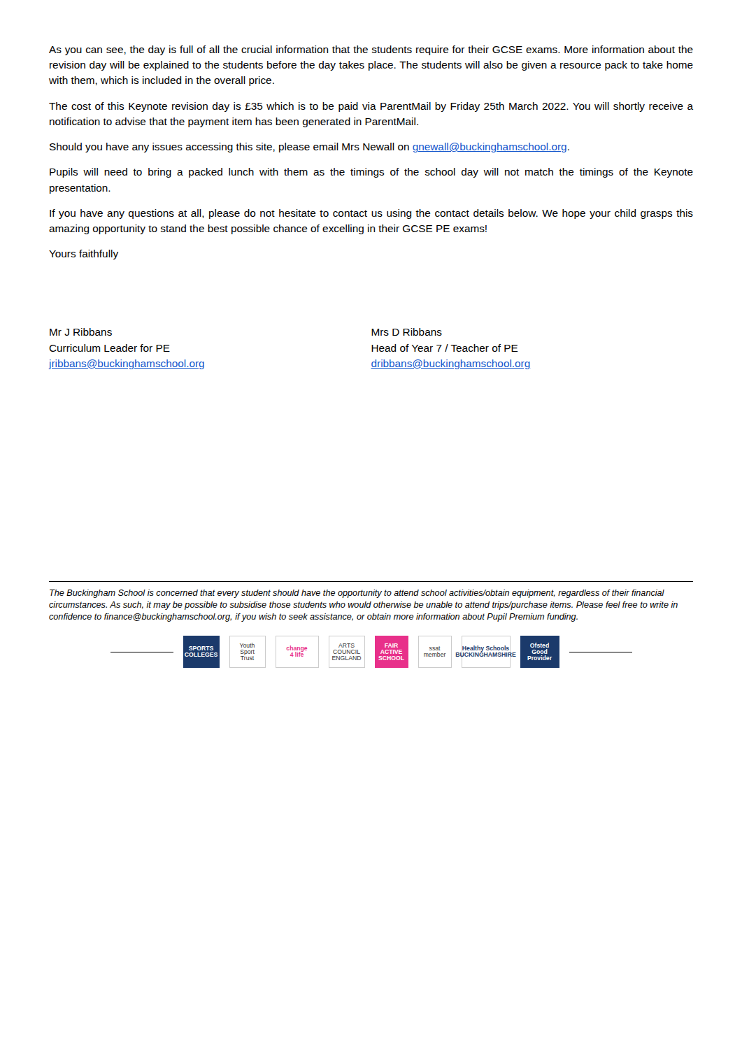As you can see, the day is full of all the crucial information that the students require for their GCSE exams. More information about the revision day will be explained to the students before the day takes place. The students will also be given a resource pack to take home with them, which is included in the overall price.
The cost of this Keynote revision day is £35 which is to be paid via ParentMail by Friday 25th March 2022. You will shortly receive a notification to advise that the payment item has been generated in ParentMail.
Should you have any issues accessing this site, please email Mrs Newall on gnewall@buckinghamschool.org.
Pupils will need to bring a packed lunch with them as the timings of the school day will not match the timings of the Keynote presentation.
If you have any questions at all, please do not hesitate to contact us using the contact details below. We hope your child grasps this amazing opportunity to stand the best possible chance of excelling in their GCSE PE exams!
Yours faithfully
| Mr J Ribbans Curriculum Leader for PE jribbans@buckinghamschool.org | Mrs D Ribbans Head of Year 7 / Teacher of PE dribbans@buckinghamschool.org |
The Buckingham School is concerned that every student should have the opportunity to attend school activities/obtain equipment, regardless of their financial circumstances. As such, it may be possible to subsidise those students who would otherwise be unable to attend trips/purchase items. Please feel free to write in confidence to finance@buckinghamschool.org, if you wish to seek assistance, or obtain more information about Pupil Premium funding.
SPORTS
COLLEGES Youth Sport
Trust change
4 life ARTS
COUNCIL
ENGLAND FAIR
ACTIVE
SCHOOL ssat
member Healthy Schools
BUCKINGHAMSHIRE Ofsted
Good
Provider